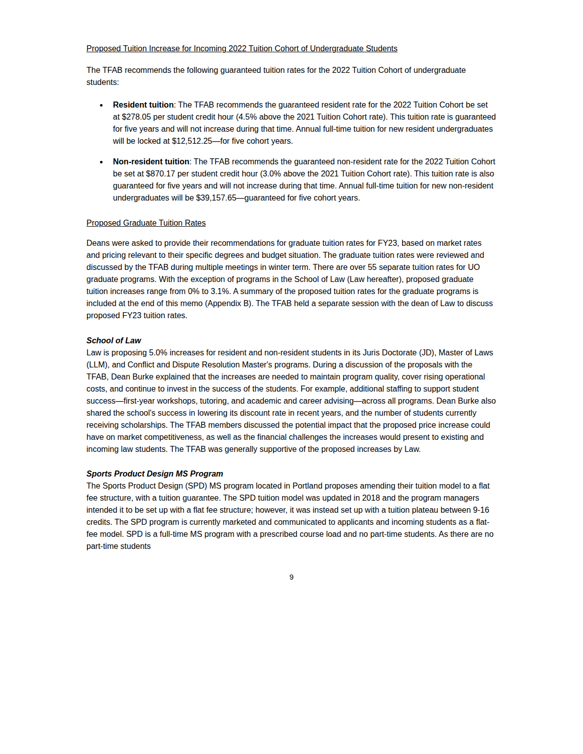Proposed Tuition Increase for Incoming 2022 Tuition Cohort of Undergraduate Students
The TFAB recommends the following guaranteed tuition rates for the 2022 Tuition Cohort of undergraduate students:
Resident tuition: The TFAB recommends the guaranteed resident rate for the 2022 Tuition Cohort be set at $278.05 per student credit hour (4.5% above the 2021 Tuition Cohort rate). This tuition rate is guaranteed for five years and will not increase during that time. Annual full-time tuition for new resident undergraduates will be locked at $12,512.25—for five cohort years.
Non-resident tuition: The TFAB recommends the guaranteed non-resident rate for the 2022 Tuition Cohort be set at $870.17 per student credit hour (3.0% above the 2021 Tuition Cohort rate). This tuition rate is also guaranteed for five years and will not increase during that time. Annual full-time tuition for new non-resident undergraduates will be $39,157.65—guaranteed for five cohort years.
Proposed Graduate Tuition Rates
Deans were asked to provide their recommendations for graduate tuition rates for FY23, based on market rates and pricing relevant to their specific degrees and budget situation. The graduate tuition rates were reviewed and discussed by the TFAB during multiple meetings in winter term. There are over 55 separate tuition rates for UO graduate programs. With the exception of programs in the School of Law (Law hereafter), proposed graduate tuition increases range from 0% to 3.1%. A summary of the proposed tuition rates for the graduate programs is included at the end of this memo (Appendix B). The TFAB held a separate session with the dean of Law to discuss proposed FY23 tuition rates.
School of Law
Law is proposing 5.0% increases for resident and non-resident students in its Juris Doctorate (JD), Master of Laws (LLM), and Conflict and Dispute Resolution Master's programs. During a discussion of the proposals with the TFAB, Dean Burke explained that the increases are needed to maintain program quality, cover rising operational costs, and continue to invest in the success of the students. For example, additional staffing to support student success—first-year workshops, tutoring, and academic and career advising—across all programs. Dean Burke also shared the school's success in lowering its discount rate in recent years, and the number of students currently receiving scholarships. The TFAB members discussed the potential impact that the proposed price increase could have on market competitiveness, as well as the financial challenges the increases would present to existing and incoming law students. The TFAB was generally supportive of the proposed increases by Law.
Sports Product Design MS Program
The Sports Product Design (SPD) MS program located in Portland proposes amending their tuition model to a flat fee structure, with a tuition guarantee. The SPD tuition model was updated in 2018 and the program managers intended it to be set up with a flat fee structure; however, it was instead set up with a tuition plateau between 9-16 credits. The SPD program is currently marketed and communicated to applicants and incoming students as a flat-fee model. SPD is a full-time MS program with a prescribed course load and no part-time students. As there are no part-time students
9